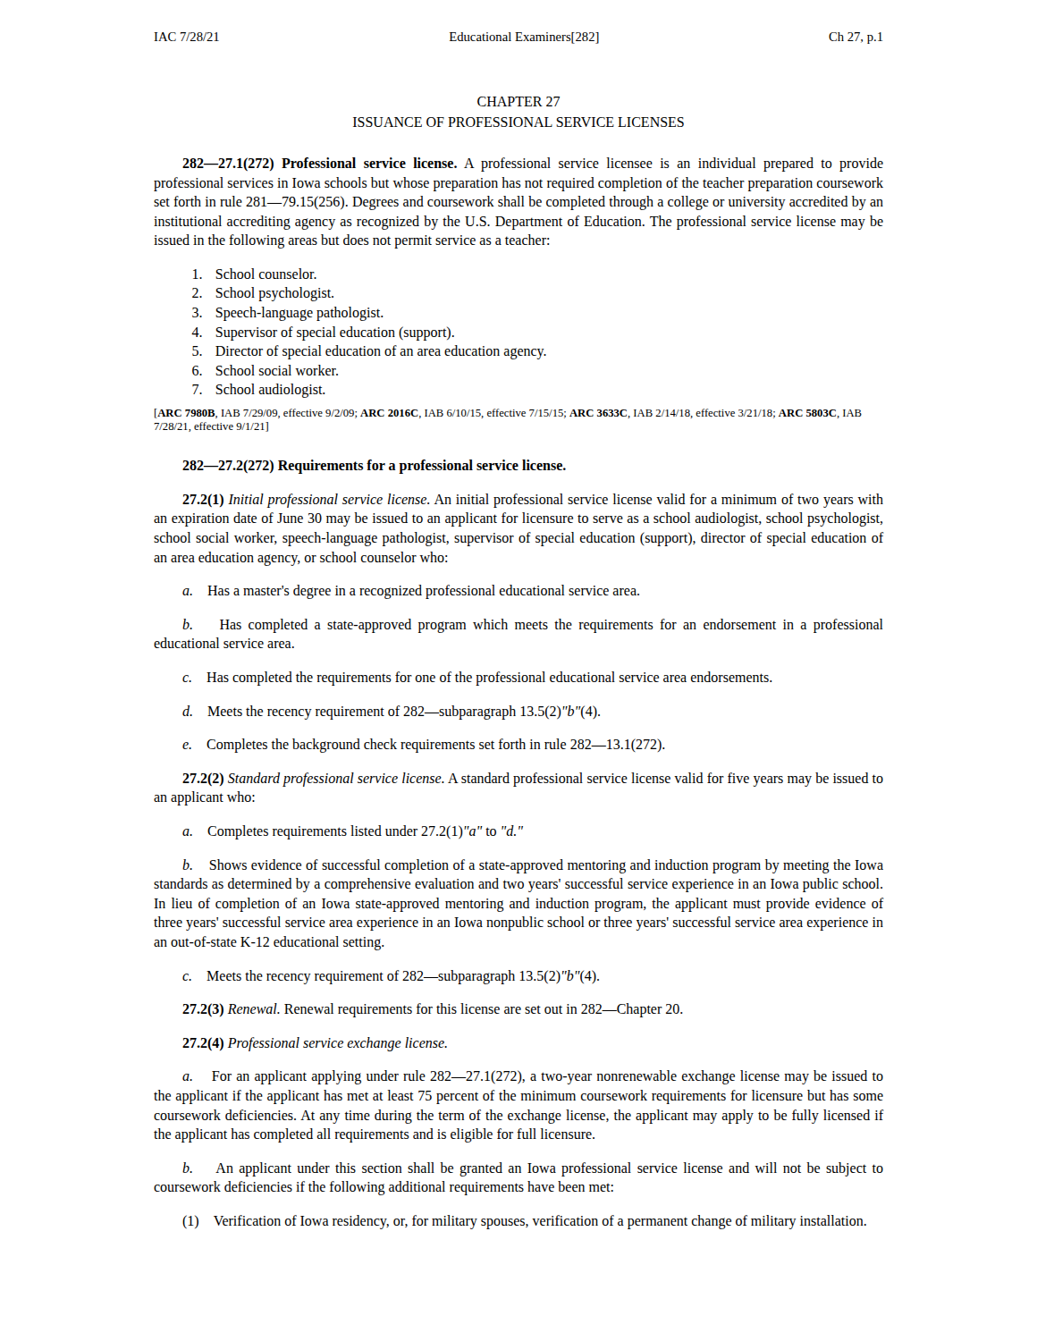IAC 7/28/21 Educational Examiners[282] Ch 27, p.1
CHAPTER 27 ISSUANCE OF PROFESSIONAL SERVICE LICENSES
282—27.1(272) Professional service license. A professional service licensee is an individual prepared to provide professional services in Iowa schools but whose preparation has not required completion of the teacher preparation coursework set forth in rule 281—79.15(256). Degrees and coursework shall be completed through a college or university accredited by an institutional accrediting agency as recognized by the U.S. Department of Education. The professional service license may be issued in the following areas but does not permit service as a teacher:
1. School counselor.
2. School psychologist.
3. Speech-language pathologist.
4. Supervisor of special education (support).
5. Director of special education of an area education agency.
6. School social worker.
7. School audiologist.
[ARC 7980B, IAB 7/29/09, effective 9/2/09; ARC 2016C, IAB 6/10/15, effective 7/15/15; ARC 3633C, IAB 2/14/18, effective 3/21/18; ARC 5803C, IAB 7/28/21, effective 9/1/21]
282—27.2(272) Requirements for a professional service license.
27.2(1) Initial professional service license. An initial professional service license valid for a minimum of two years with an expiration date of June 30 may be issued to an applicant for licensure to serve as a school audiologist, school psychologist, school social worker, speech-language pathologist, supervisor of special education (support), director of special education of an area education agency, or school counselor who:
a. Has a master's degree in a recognized professional educational service area.
b. Has completed a state-approved program which meets the requirements for an endorsement in a professional educational service area.
c. Has completed the requirements for one of the professional educational service area endorsements.
d. Meets the recency requirement of 282—subparagraph 13.5(2)"b"(4).
e. Completes the background check requirements set forth in rule 282—13.1(272).
27.2(2) Standard professional service license. A standard professional service license valid for five years may be issued to an applicant who:
a. Completes requirements listed under 27.2(1)"a" to "d."
b. Shows evidence of successful completion of a state-approved mentoring and induction program by meeting the Iowa standards as determined by a comprehensive evaluation and two years' successful service experience in an Iowa public school. In lieu of completion of an Iowa state-approved mentoring and induction program, the applicant must provide evidence of three years' successful service area experience in an Iowa nonpublic school or three years' successful service area experience in an out-of-state K-12 educational setting.
c. Meets the recency requirement of 282—subparagraph 13.5(2)"b"(4).
27.2(3) Renewal. Renewal requirements for this license are set out in 282—Chapter 20.
27.2(4) Professional service exchange license.
a. For an applicant applying under rule 282—27.1(272), a two-year nonrenewable exchange license may be issued to the applicant if the applicant has met at least 75 percent of the minimum coursework requirements for licensure but has some coursework deficiencies. At any time during the term of the exchange license, the applicant may apply to be fully licensed if the applicant has completed all requirements and is eligible for full licensure.
b. An applicant under this section shall be granted an Iowa professional service license and will not be subject to coursework deficiencies if the following additional requirements have been met:
(1) Verification of Iowa residency, or, for military spouses, verification of a permanent change of military installation.